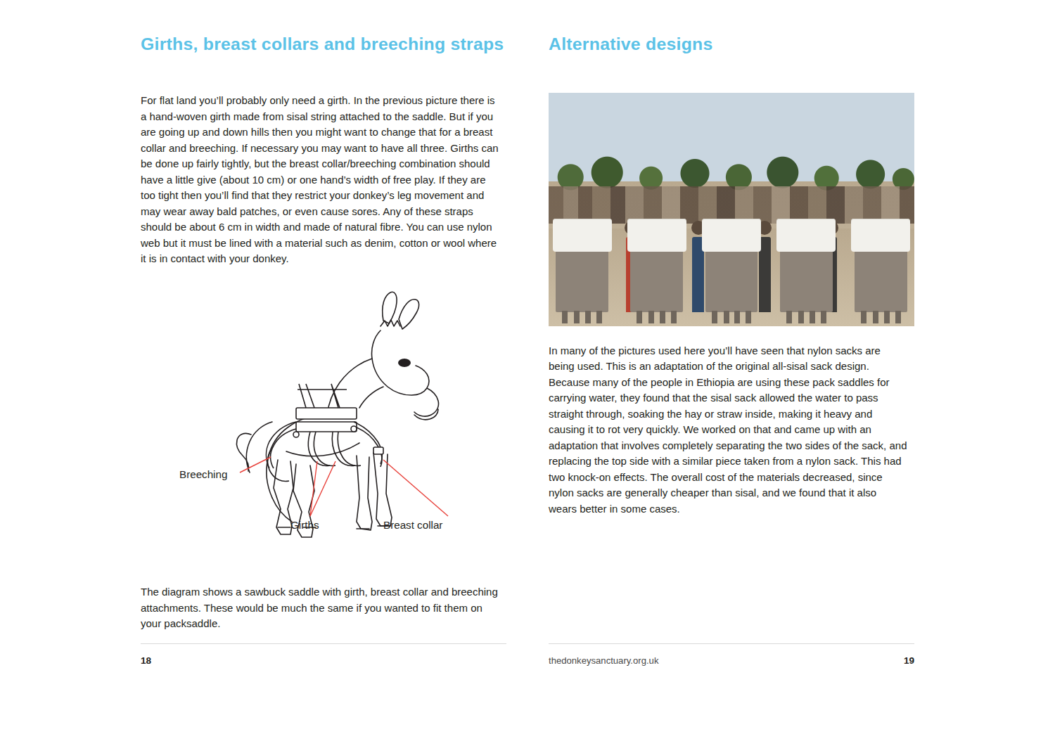Girths, breast collars and breeching straps
For flat land you’ll probably only need a girth. In the previous picture there is a hand-woven girth made from sisal string attached to the saddle. But if you are going up and down hills then you might want to change that for a breast collar and breeching. If necessary you may want to have all three. Girths can be done up fairly tightly, but the breast collar/breeching combination should have a little give (about 10 cm) or one hand’s width of free play. If they are too tight then you’ll find that they restrict your donkey’s leg movement and may wear away bald patches, or even cause sores. Any of these straps should be about 6 cm in width and made of natural fibre. You can use nylon web but it must be lined with a material such as denim, cotton or wool where it is in contact with your donkey.
Breeching Girths Breast collar
The diagram shows a sawbuck saddle with girth, breast collar and breeching attachments. These would be much the same if you wanted to fit them on your packsaddle.
18
Alternative designs
In many of the pictures used here you’ll have seen that nylon sacks are being used. This is an adaptation of the original all-sisal sack design. Because many of the people in Ethiopia are using these pack saddles for carrying water, they found that the sisal sack allowed the water to pass straight through, soaking the hay or straw inside, making it heavy and causing it to rot very quickly. We worked on that and came up with an adaptation that involves completely separating the two sides of the sack, and replacing the top side with a similar piece taken from a nylon sack. This had two knock-on effects. The overall cost of the materials decreased, since nylon sacks are generally cheaper than sisal, and we found that it also wears better in some cases.
thedonkeysanctuary.org.uk 19